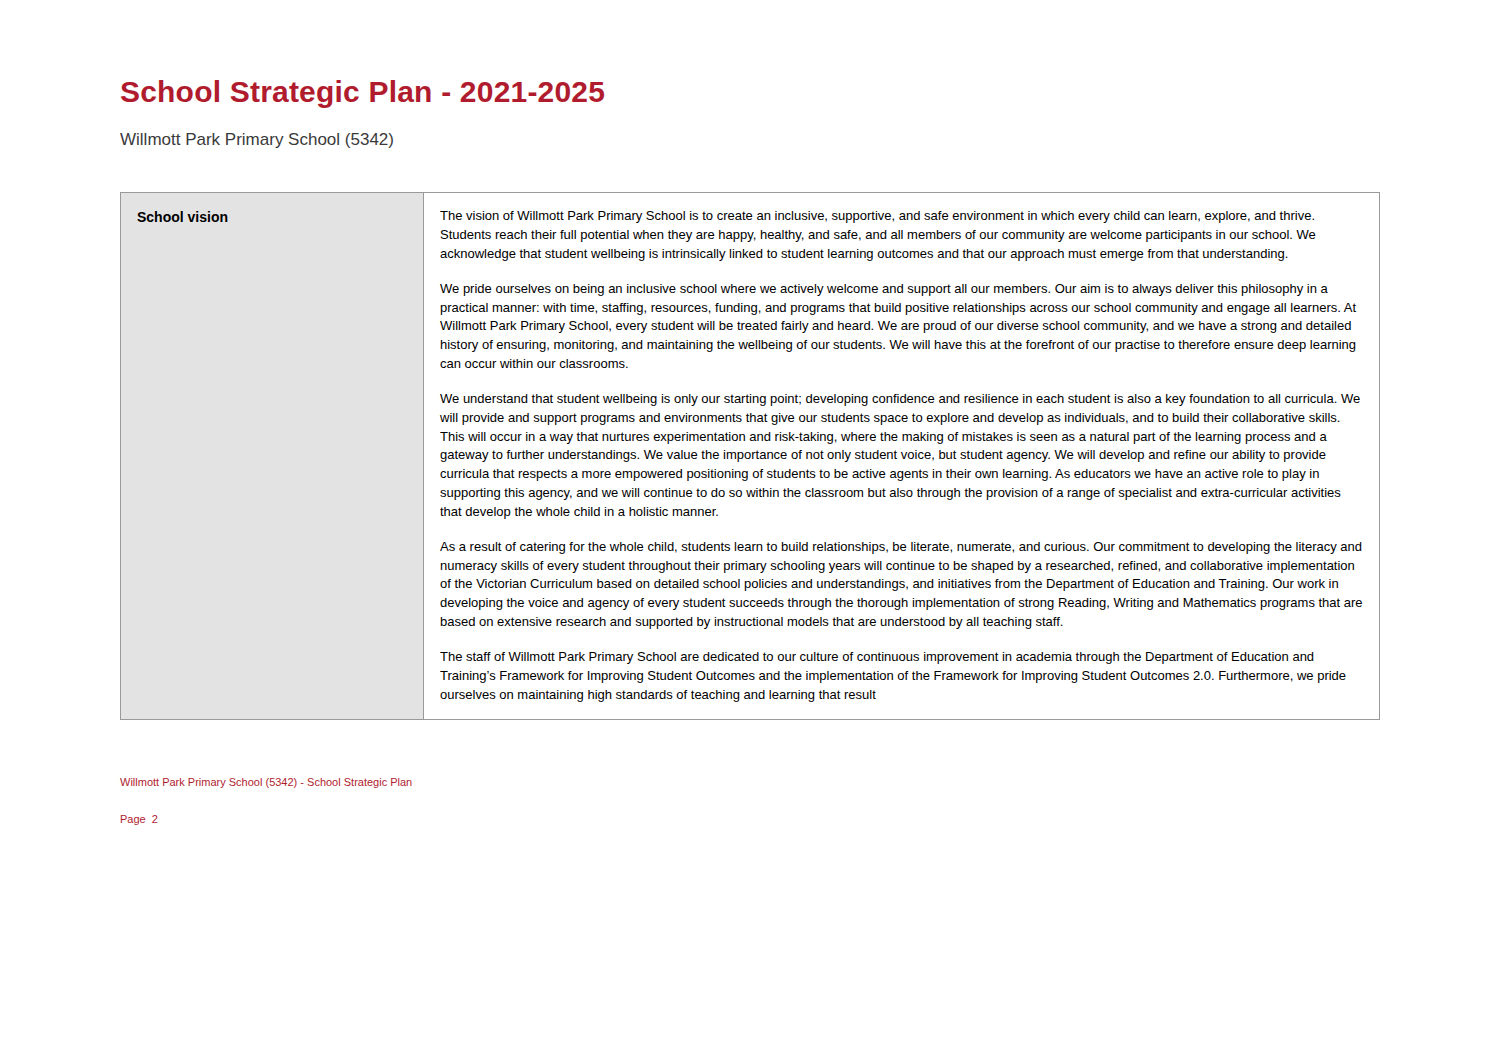School Strategic Plan - 2021-2025
Willmott Park Primary School (5342)
| School vision | The vision of Willmott Park Primary School is to create an inclusive, supportive, and safe environment in which every child can learn, explore, and thrive. Students reach their full potential when they are happy, healthy, and safe, and all members of our community are welcome participants in our school. We acknowledge that student wellbeing is intrinsically linked to student learning outcomes and that our approach must emerge from that understanding. We pride ourselves on being an inclusive school where we actively welcome and support all our members. Our aim is to always deliver this philosophy in a practical manner: with time, staffing, resources, funding, and programs that build positive relationships across our school community and engage all learners. At Willmott Park Primary School, every student will be treated fairly and heard. We are proud of our diverse school community, and we have a strong and detailed history of ensuring, monitoring, and maintaining the wellbeing of our students. We will have this at the forefront of our practise to therefore ensure deep learning can occur within our classrooms. We understand that student wellbeing is only our starting point; developing confidence and resilience in each student is also a key foundation to all curricula. We will provide and support programs and environments that give our students space to explore and develop as individuals, and to build their collaborative skills. This will occur in a way that nurtures experimentation and risk-taking, where the making of mistakes is seen as a natural part of the learning process and a gateway to further understandings. We value the importance of not only student voice, but student agency. We will develop and refine our ability to provide curricula that respects a more empowered positioning of students to be active agents in their own learning. As educators we have an active role to play in supporting this agency, and we will continue to do so within the classroom but also through the provision of a range of specialist and extra-curricular activities that develop the whole child in a holistic manner. As a result of catering for the whole child, students learn to build relationships, be literate, numerate, and curious. Our commitment to developing the literacy and numeracy skills of every student throughout their primary schooling years will continue to be shaped by a researched, refined, and collaborative implementation of the Victorian Curriculum based on detailed school policies and understandings, and initiatives from the Department of Education and Training. Our work in developing the voice and agency of every student succeeds through the thorough implementation of strong Reading, Writing and Mathematics programs that are based on extensive research and supported by instructional models that are understood by all teaching staff. The staff of Willmott Park Primary School are dedicated to our culture of continuous improvement in academia through the Department of Education and Training’s Framework for Improving Student Outcomes and the implementation of the Framework for Improving Student Outcomes 2.0. Furthermore, we pride ourselves on maintaining high standards of teaching and learning that result |
Willmott Park Primary School (5342) - School Strategic Plan
Page 2